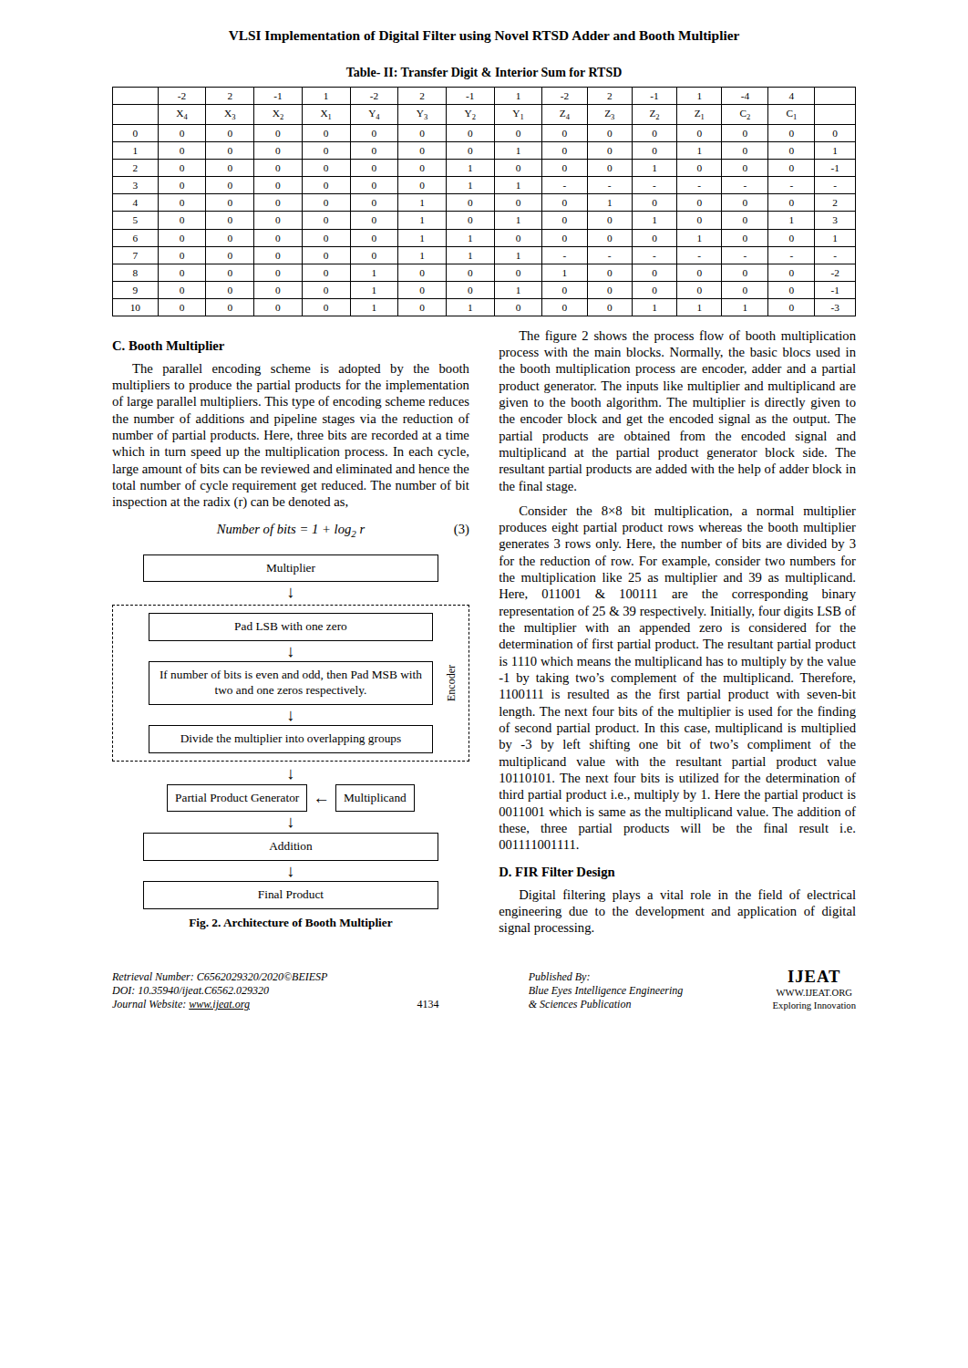VLSI Implementation of Digital Filter using Novel RTSD Adder and Booth Multiplier
Table- II: Transfer Digit & Interior Sum for RTSD
| | -2 | 2 | -1 | 1 | -2 | 2 | -1 | 1 | -2 | 2 | -1 | 1 | -4 | 4 | |
| | X 4 | X 3 | X 2 | X 1 | Y 4 | Y 3 | Y 2 | Y 1 | Z 4 | Z 3 | Z 2 | Z 1 | C 2 | C 1 | |
| 0 | 0 | 0 | 0 | 0 | 0 | 0 | 0 | 0 | 0 | 0 | 0 | 0 | 0 | 0 | 0 |
| 1 | 0 | 0 | 0 | 0 | 0 | 0 | 0 | 1 | 0 | 0 | 0 | 1 | 0 | 0 | 1 |
| 2 | 0 | 0 | 0 | 0 | 0 | 0 | 1 | 0 | 0 | 0 | 1 | 0 | 0 | 0 | -1 |
| 3 | 0 | 0 | 0 | 0 | 0 | 0 | 1 | 1 | - | - | - | - | - | - | - |
| 4 | 0 | 0 | 0 | 0 | 0 | 1 | 0 | 0 | 0 | 1 | 0 | 0 | 0 | 0 | 2 |
| 5 | 0 | 0 | 0 | 0 | 0 | 1 | 0 | 1 | 0 | 0 | 1 | 0 | 0 | 1 | 3 |
| 6 | 0 | 0 | 0 | 0 | 0 | 1 | 1 | 0 | 0 | 0 | 0 | 1 | 0 | 0 | 1 |
| 7 | 0 | 0 | 0 | 0 | 0 | 1 | 1 | 1 | - | - | - | - | - | - | - |
| 8 | 0 | 0 | 0 | 0 | 1 | 0 | 0 | 0 | 1 | 0 | 0 | 0 | 0 | 0 | -2 |
| 9 | 0 | 0 | 0 | 0 | 1 | 0 | 0 | 1 | 0 | 0 | 0 | 0 | 0 | 0 | -1 |
| 10 | 0 | 0 | 0 | 0 | 1 | 0 | 1 | 0 | 0 | 0 | 1 | 1 | 1 | 0 | -3 |
C. Booth Multiplier
The parallel encoding scheme is adopted by the booth multipliers to produce the partial products for the implementation of large parallel multipliers. This type of encoding scheme reduces the number of additions and pipeline stages via the reduction of number of partial products. Here, three bits are recorded at a time which in turn speed up the multiplication process. In each cycle, large amount of bits can be reviewed and eliminated and hence the total number of cycle requirement get reduced. The number of bit inspection at the radix (r) can be denoted as,
Number of bits = 1 + log2 r (3)
Multiplier
↓
Encoder
Pad LSB with one zero
↓
If number of bits is even and odd, then Pad MSB with two and one zeros respectively.
↓
Divide the multiplier into overlapping groups
↓
Partial Product Generator
←
Multiplicand
↓
Addition
↓
Final Product
Fig. 2. Architecture of Booth Multiplier
The figure 2 shows the process flow of booth multiplication process with the main blocks. Normally, the basic blocs used in the booth multiplication process are encoder, adder and a partial product generator. The inputs like multiplier and multiplicand are given to the booth algorithm. The multiplier is directly given to the encoder block and get the encoded signal as the output. The partial products are obtained from the encoded signal and multiplicand at the partial product generator block side. The resultant partial products are added with the help of adder block in the final stage.
Consider the 8×8 bit multiplication, a normal multiplier produces eight partial product rows whereas the booth multiplier generates 3 rows only. Here, the number of bits are divided by 3 for the reduction of row. For example, consider two numbers for the multiplication like 25 as multiplier and 39 as multiplicand. Here, 011001 & 100111 are the corresponding binary representation of 25 & 39 respectively. Initially, four digits LSB of the multiplier with an appended zero is considered for the determination of first partial product. The resultant partial product is 1110 which means the multiplicand has to multiply by the value -1 by taking two’s complement of the multiplicand. Therefore, 1100111 is resulted as the first partial product with seven-bit length. The next four bits of the multiplier is used for the finding of second partial product. In this case, multiplicand is multiplied by -3 by left shifting one bit of two’s compliment of the multiplicand value with the resultant partial product value 10110101. The next four bits is utilized for the determination of third partial product i.e., multiply by 1. Here the partial product is 0011001 which is same as the multiplicand value. The addition of these, three partial products will be the final result i.e. 001111001111.
D. FIR Filter Design
Digital filtering plays a vital role in the field of electrical engineering due to the development and application of digital signal processing.
Retrieval Number: C6562029320/2020©BEIESP
DOI: 10.35940/ijeat.C6562.029320
Journal Website: www.ijeat.org
4134
Published By:
Blue Eyes Intelligence Engineering
& Sciences Publication
IJEAT
WWW.IJEAT.ORG
Exploring Innovation